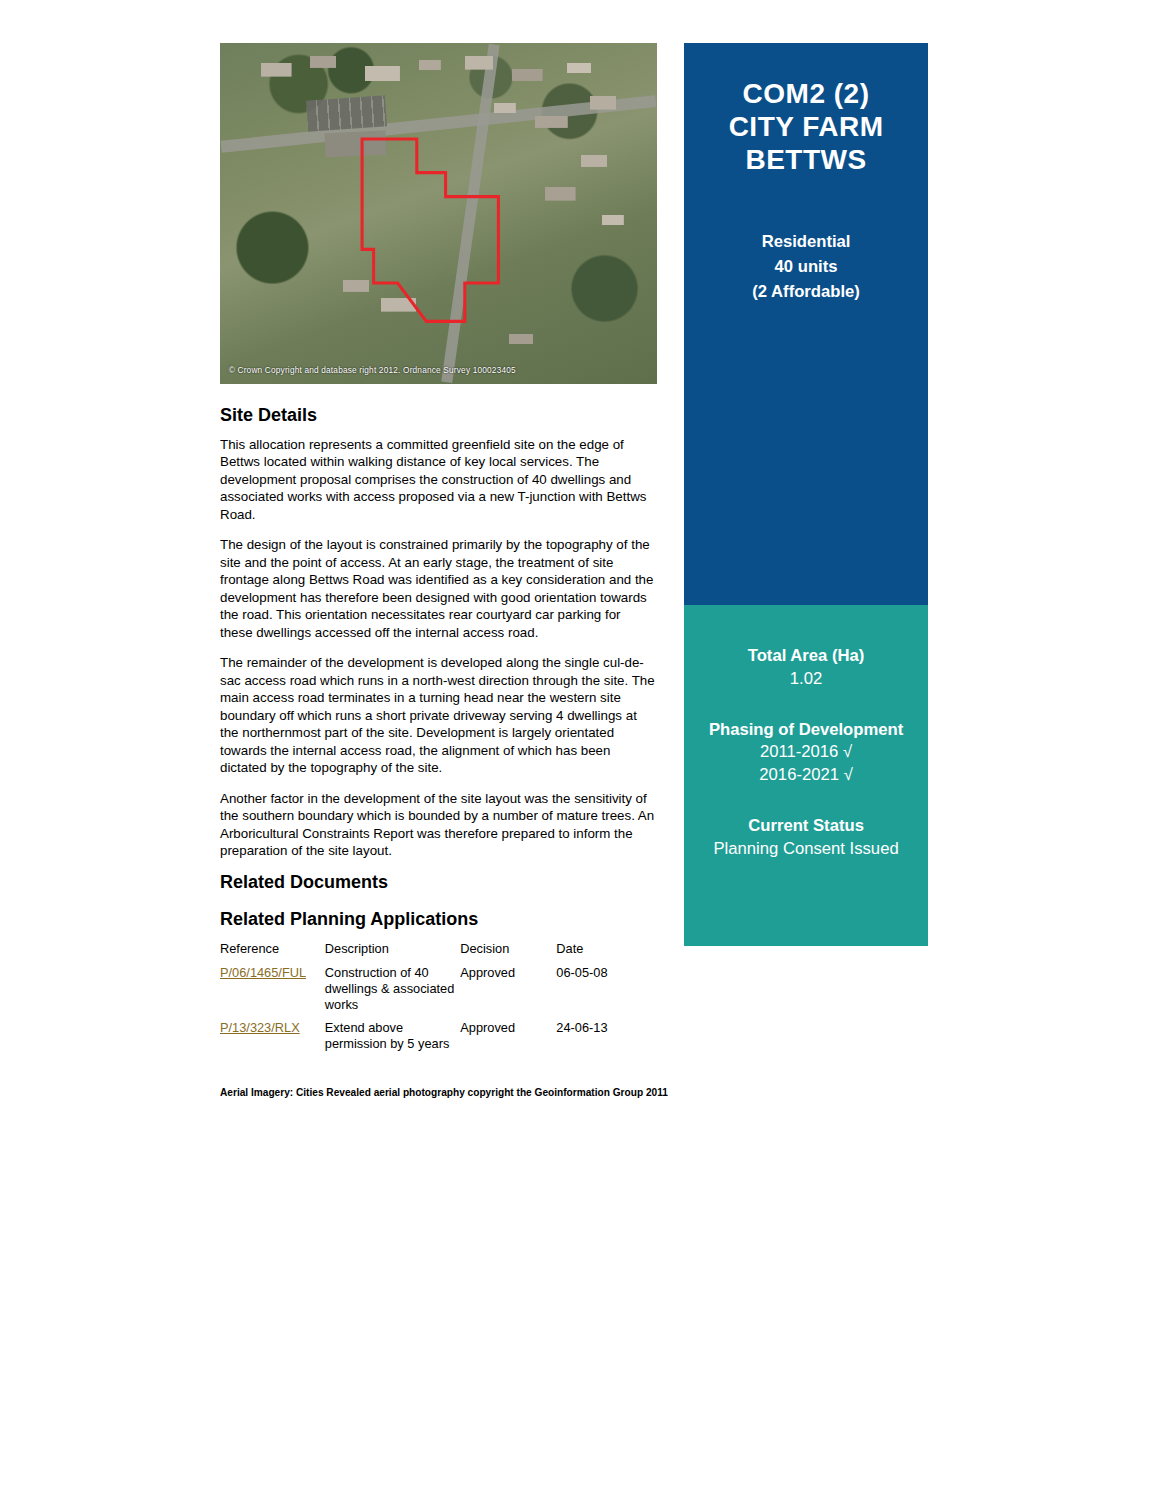© Crown Copyright and database right 2012. Ordnance Survey 100023405
Site Details
This allocation represents a committed greenfield site on the edge of Bettws located within walking distance of key local services. The development proposal comprises the construction of 40 dwellings and associated works with access proposed via a new T-junction with Bettws Road.
The design of the layout is constrained primarily by the topography of the site and the point of access. At an early stage, the treatment of site frontage along Bettws Road was identified as a key consideration and the development has therefore been designed with good orientation towards the road. This orientation necessitates rear courtyard car parking for these dwellings accessed off the internal access road.
The remainder of the development is developed along the single cul-de-sac access road which runs in a north-west direction through the site. The main access road terminates in a turning head near the western site boundary off which runs a short private driveway serving 4 dwellings at the northernmost part of the site. Development is largely orientated towards the internal access road, the alignment of which has been dictated by the topography of the site.
Another factor in the development of the site layout was the sensitivity of the southern boundary which is bounded by a number of mature trees. An Arboricultural Constraints Report was therefore prepared to inform the preparation of the site layout.
Related Documents
Related Planning Applications
| Reference | Description | Decision | Date |
| --- | --- | --- | --- |
| P/06/1465/FUL | Construction of 40 dwellings & associated works | Approved | 06-05-08 |
| P/13/323/RLX | Extend above permission by 5 years | Approved | 24-06-13 |
COM2 (2)
CITY FARM
BETTWS
Residential
40 units
(2 Affordable)
Total Area (Ha)
1.02
Phasing of Development
2011-2016 √
2016-2021 √
Current Status
Planning Consent Issued
Aerial Imagery: Cities Revealed aerial photography copyright the Geoinformation Group 2011